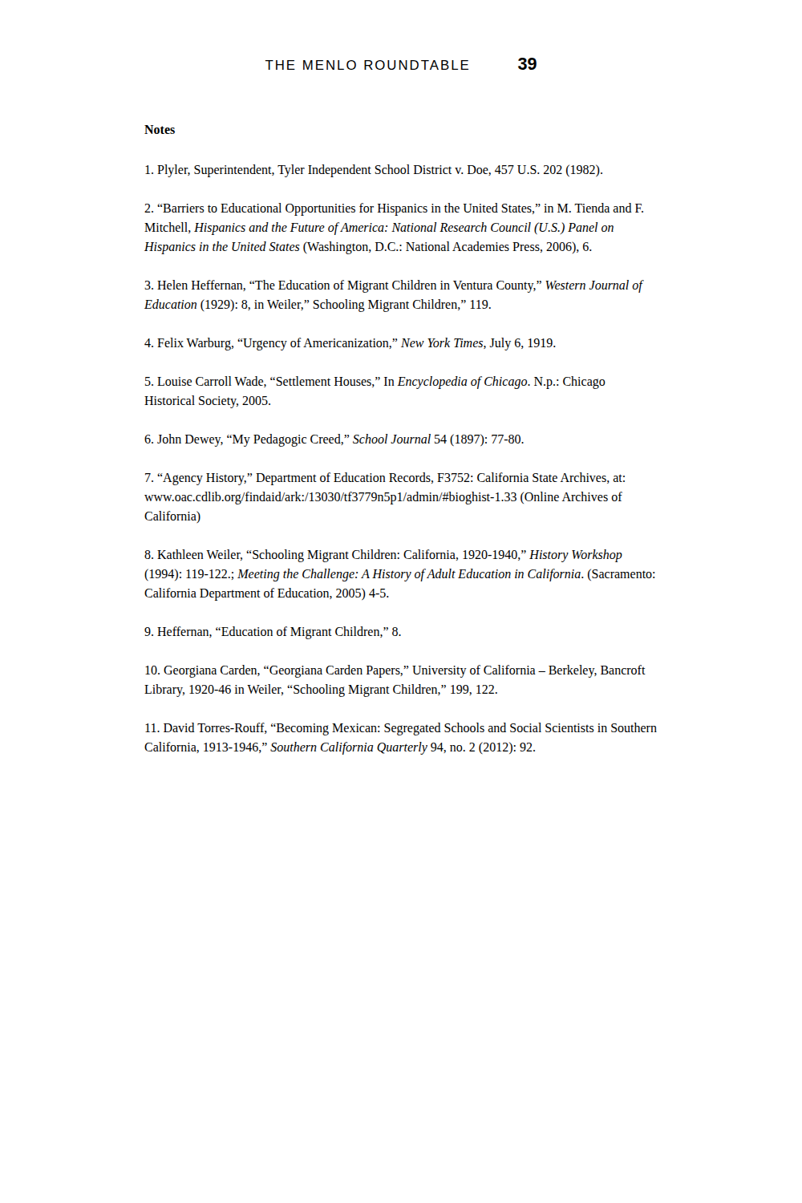The Menlo Roundtable 39
Notes
Plyler, Superintendent, Tyler Independent School District v. Doe, 457 U.S. 202 (1982).
“Barriers to Educational Opportunities for Hispanics in the United States,” in M. Tienda and F. Mitchell, Hispanics and the Future of America: National Research Council (U.S.) Panel on Hispanics in the United States (Washington, D.C.: National Academies Press, 2006), 6.
Helen Heffernan, “The Education of Migrant Children in Ventura County,” Western Journal of Education (1929): 8, in Weiler,” Schooling Migrant Children,” 119.
Felix Warburg, “Urgency of Americanization,” New York Times, July 6, 1919.
Louise Carroll Wade, “Settlement Houses,” In Encyclopedia of Chicago. N.p.: Chicago Historical Society, 2005.
John Dewey, “My Pedagogic Creed,” School Journal 54 (1897): 77-80.
“Agency History,” Department of Education Records, F3752: California State Archives, at: www.oac.cdlib.org/findaid/ark:/13030/tf3779n5p1/admin/#bioghist-1.33 (Online Archives of California)
Kathleen Weiler, “Schooling Migrant Children: California, 1920-1940,” History Workshop (1994): 119-122.; Meeting the Challenge: A History of Adult Education in California. (Sacramento: California Department of Education, 2005) 4-5.
Heffernan, “Education of Migrant Children,” 8.
Georgiana Carden, “Georgiana Carden Papers,” University of California – Berkeley, Bancroft Library, 1920-46 in Weiler, “Schooling Migrant Children,” 199, 122.
David Torres-Rouff, “Becoming Mexican: Segregated Schools and Social Scientists in Southern California, 1913-1946,” Southern California Quarterly 94, no. 2 (2012): 92.